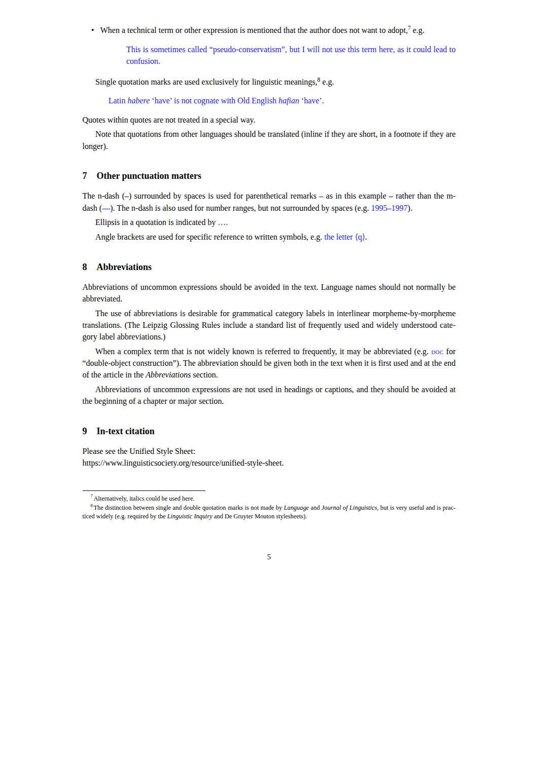When a technical term or other expression is mentioned that the author does not want to adopt,7 e.g.
This is sometimes called “pseudo-conservatism”, but I will not use this term here, as it could lead to confusion.
Single quotation marks are used exclusively for linguistic meanings,8 e.g.
Latin habere ‘have’ is not cognate with Old English hafian ‘have’.
Quotes within quotes are not treated in a special way.
Note that quotations from other languages should be translated (inline if they are short, in a footnote if they are longer).
7 Other punctuation matters
The n-dash (–) surrounded by spaces is used for parenthetical remarks – as in this example – rather than the m-dash (—). The n-dash is also used for number ranges, but not surrounded by spaces (e.g. 1995–1997).
Ellipsis in a quotation is indicated by ….
Angle brackets are used for specific reference to written symbols, e.g. the letter ⟨q⟩.
8 Abbreviations
Abbreviations of uncommon expressions should be avoided in the text. Language names should not normally be abbreviated.
The use of abbreviations is desirable for grammatical category labels in interlinear morpheme-by-morpheme translations. (The Leipzig Glossing Rules include a standard list of frequently used and widely understood category label abbreviations.)
When a complex term that is not widely known is referred to frequently, it may be abbreviated (e.g. doc for “double-object construction”). The abbreviation should be given both in the text when it is first used and at the end of the article in the Abbreviations section.
Abbreviations of uncommon expressions are not used in headings or captions, and they should be avoided at the beginning of a chapter or major section.
9 In-text citation
Please see the Unified Style Sheet:
https://www.linguisticsociety.org/resource/unified-style-sheet.
7Alternatively, italics could be used here.
8The distinction between single and double quotation marks is not made by Language and Journal of Linguistics, but is very useful and is practiced widely (e.g. required by the Linguistic Inquiry and De Gruyter Mouton stylesheets).
5